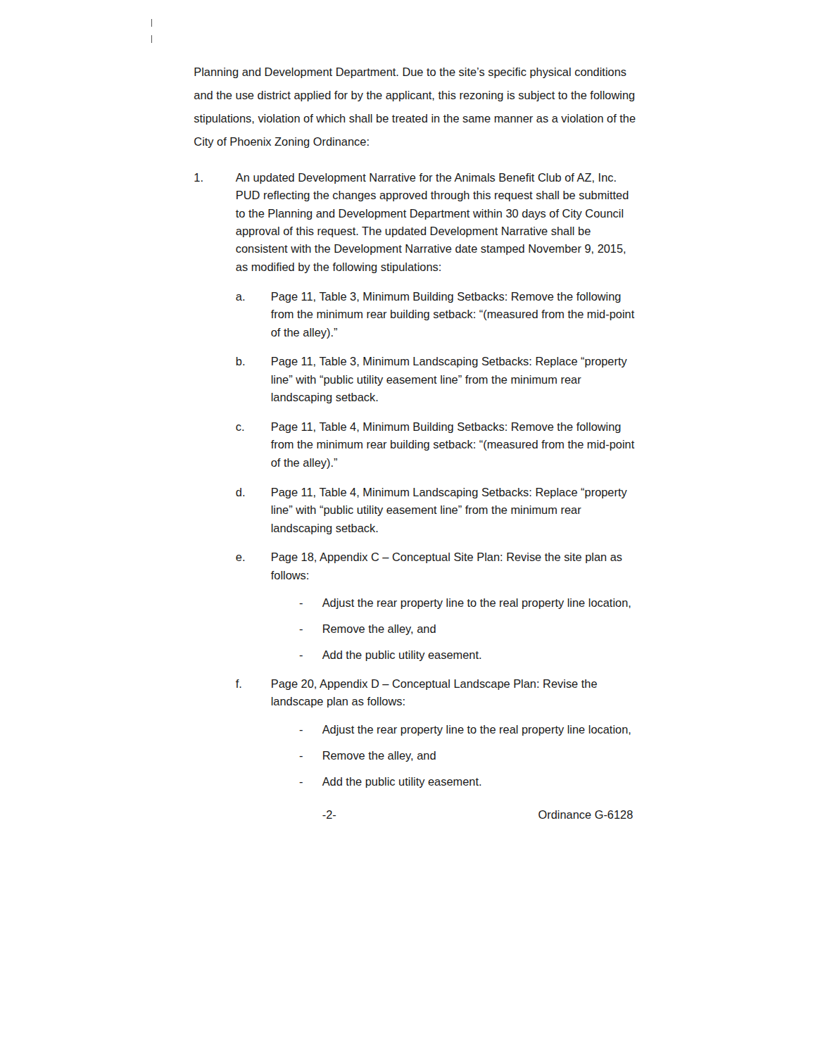Planning and Development Department. Due to the site’s specific physical conditions and the use district applied for by the applicant, this rezoning is subject to the following stipulations, violation of which shall be treated in the same manner as a violation of the City of Phoenix Zoning Ordinance:
1. An updated Development Narrative for the Animals Benefit Club of AZ, Inc. PUD reflecting the changes approved through this request shall be submitted to the Planning and Development Department within 30 days of City Council approval of this request. The updated Development Narrative shall be consistent with the Development Narrative date stamped November 9, 2015, as modified by the following stipulations:
a. Page 11, Table 3, Minimum Building Setbacks: Remove the following from the minimum rear building setback: “(measured from the mid-point of the alley).”
b. Page 11, Table 3, Minimum Landscaping Setbacks: Replace “property line” with “public utility easement line” from the minimum rear landscaping setback.
c. Page 11, Table 4, Minimum Building Setbacks: Remove the following from the minimum rear building setback: “(measured from the mid-point of the alley).”
d. Page 11, Table 4, Minimum Landscaping Setbacks: Replace “property line” with “public utility easement line” from the minimum rear landscaping setback.
e. Page 18, Appendix C – Conceptual Site Plan: Revise the site plan as follows:
-Adjust the rear property line to the real property line location,
-Remove the alley, and
-Add the public utility easement.
f. Page 20, Appendix D – Conceptual Landscape Plan: Revise the landscape plan as follows:
-Adjust the rear property line to the real property line location,
-Remove the alley, and
-Add the public utility easement.
-2- Ordinance G-6128